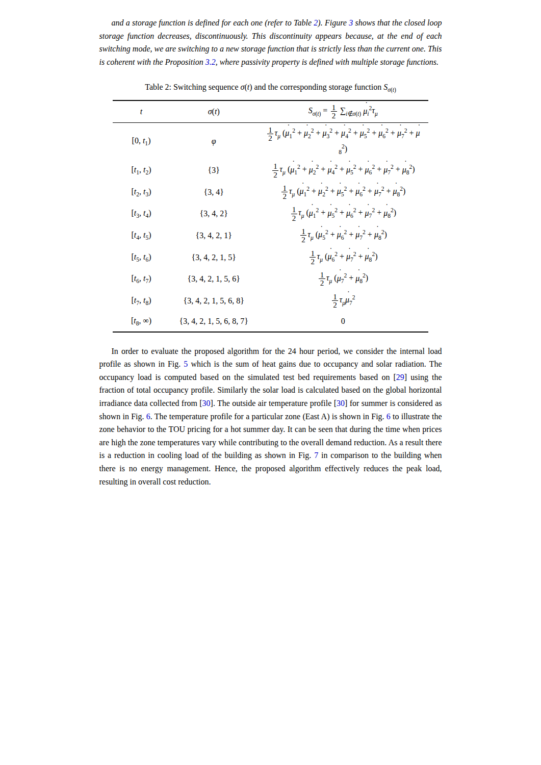and a storage function is defined for each one (refer to Table 2). Figure 3 shows that the closed loop storage function decreases, discontinuously. This discontinuity appears because, at the end of each switching mode, we are switching to a new storage function that is strictly less than the current one. This is coherent with the Proposition 3.2, where passivity property is defined with multiple storage functions.
Table 2: Switching sequence σ(t) and the corresponding storage function Sσ(t)
| t | σ ( t ) | S σ ( t ) = 1 2 ∑ i ∉ σ ( t ) μ i 2 τ μ |
| --- | --- | --- |
| [0, t 1 ) | φ | 1 2 τ μ ( μ 1 2 + μ 2 2 + μ 3 2 + μ 4 2 + μ 5 2 + μ 6 2 + μ 7 2 + μ 8 2 ) |
| [ t 1 , t 2 ) | {3} | 1 2 τ μ ( μ 1 2 + μ 2 2 + μ 4 2 + μ 5 2 + μ 6 2 + μ 7 2 + μ 8 2 ) |
| [ t 2 , t 3 ) | {3, 4} | 1 2 τ μ ( μ 1 2 + μ 2 2 + μ 5 2 + μ 6 2 + μ 7 2 + μ 8 2 ) |
| [ t 3 , t 4 ) | {3, 4, 2} | 1 2 τ μ ( μ 1 2 + μ 5 2 + μ 6 2 + μ 7 2 + μ 8 2 ) |
| [ t 4 , t 5 ) | {3, 4, 2, 1} | 1 2 τ μ ( μ 5 2 + μ 6 2 + μ 7 2 + μ 8 2 ) |
| [ t 5 , t 6 ) | {3, 4, 2, 1, 5} | 1 2 τ μ ( μ 6 2 + μ 7 2 + μ 8 2 ) |
| [ t 6 , t 7 ) | {3, 4, 2, 1, 5, 6} | 1 2 τ μ ( μ 7 2 + μ 8 2 ) |
| [ t 7 , t 8 ) | {3, 4, 2, 1, 5, 6, 8} | 1 2 τ μ μ 7 2 |
| [ t 8 , ∞) | {3, 4, 2, 1, 5, 6, 8, 7} | 0 |
In order to evaluate the proposed algorithm for the 24 hour period, we consider the internal load profile as shown in Fig. 5 which is the sum of heat gains due to occupancy and solar radiation. The occupancy load is computed based on the simulated test bed requirements based on [29] using the fraction of total occupancy profile. Similarly the solar load is calculated based on the global horizontal irradiance data collected from [30]. The outside air temperature profile [30] for summer is considered as shown in Fig. 6. The temperature profile for a particular zone (East A) is shown in Fig. 6 to illustrate the zone behavior to the TOU pricing for a hot summer day. It can be seen that during the time when prices are high the zone temperatures vary while contributing to the overall demand reduction. As a result there is a reduction in cooling load of the building as shown in Fig. 7 in comparison to the building when there is no energy management. Hence, the proposed algorithm effectively reduces the peak load, resulting in overall cost reduction.